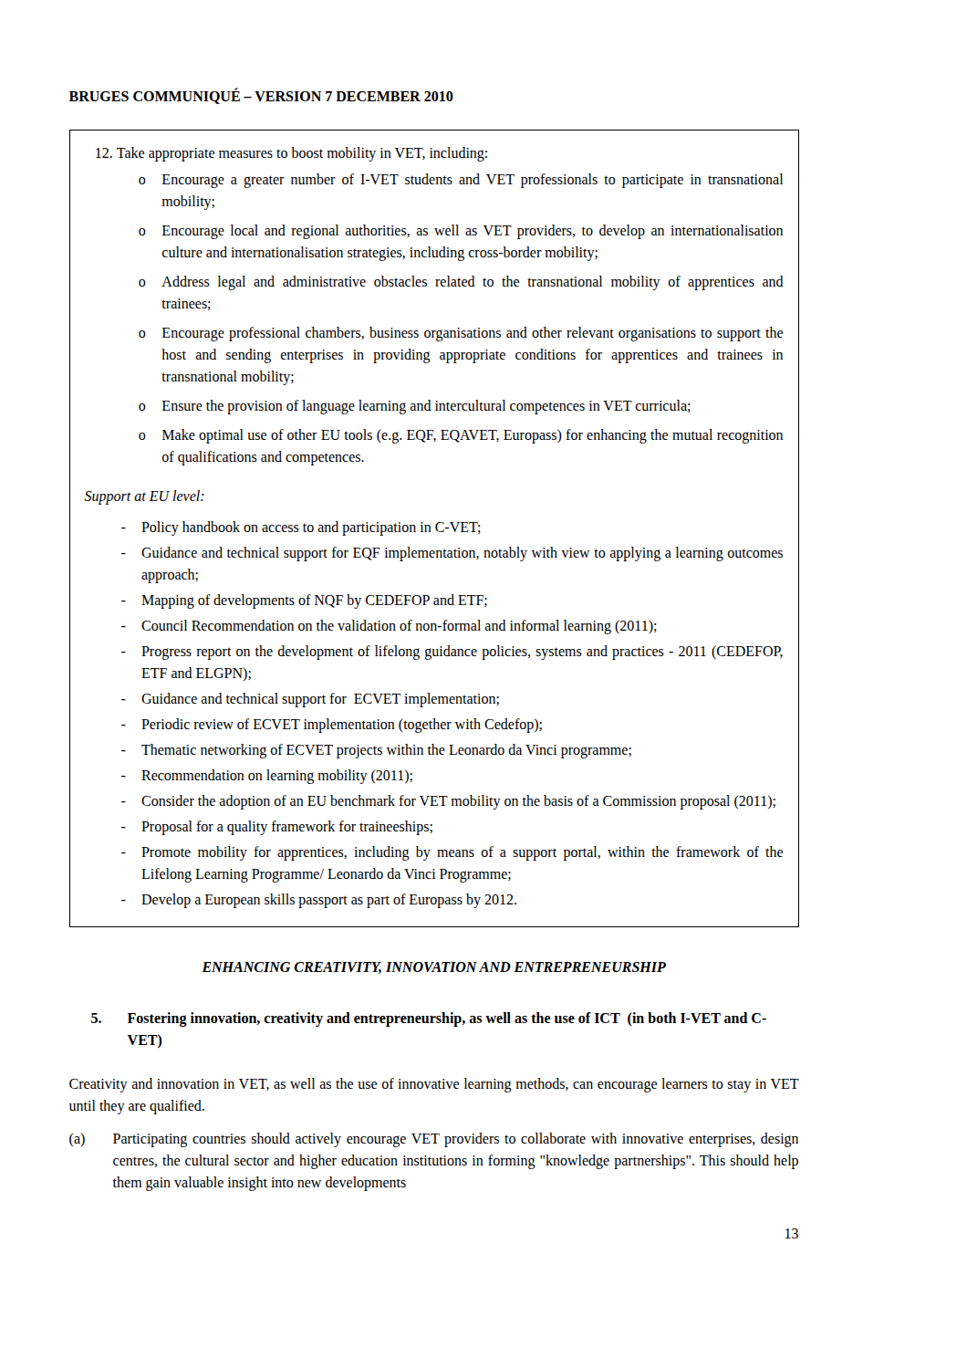BRUGES COMMUNIQUÉ – VERSION 7 DECEMBER 2010
Take appropriate measures to boost mobility in VET, including:
Encourage a greater number of I-VET students and VET professionals to participate in transnational mobility;
Encourage local and regional authorities, as well as VET providers, to develop an internationalisation culture and internationalisation strategies, including cross-border mobility;
Address legal and administrative obstacles related to the transnational mobility of apprentices and trainees;
Encourage professional chambers, business organisations and other relevant organisations to support the host and sending enterprises in providing appropriate conditions for apprentices and trainees in transnational mobility;
Ensure the provision of language learning and intercultural competences in VET curricula;
Make optimal use of other EU tools (e.g. EQF, EQAVET, Europass) for enhancing the mutual recognition of qualifications and competences.
Support at EU level:
Policy handbook on access to and participation in C-VET;
Guidance and technical support for EQF implementation, notably with view to applying a learning outcomes approach;
Mapping of developments of NQF by CEDEFOP and ETF;
Council Recommendation on the validation of non-formal and informal learning (2011);
Progress report on the development of lifelong guidance policies, systems and practices - 2011 (CEDEFOP, ETF and ELGPN);
Guidance and technical support for ECVET implementation;
Periodic review of ECVET implementation (together with Cedefop);
Thematic networking of ECVET projects within the Leonardo da Vinci programme;
Recommendation on learning mobility (2011);
Consider the adoption of an EU benchmark for VET mobility on the basis of a Commission proposal (2011);
Proposal for a quality framework for traineeships;
Promote mobility for apprentices, including by means of a support portal, within the framework of the Lifelong Learning Programme/ Leonardo da Vinci Programme;
Develop a European skills passport as part of Europass by 2012.
ENHANCING CREATIVITY, INNOVATION AND ENTREPRENEURSHIP
5.
Fostering innovation, creativity and entrepreneurship, as well as the use of ICT (in both I-VET and C-VET)
Creativity and innovation in VET, as well as the use of innovative learning methods, can encourage learners to stay in VET until they are qualified.
(a)
Participating countries should actively encourage VET providers to collaborate with innovative enterprises, design centres, the cultural sector and higher education institutions in forming "knowledge partnerships". This should help them gain valuable insight into new developments
13